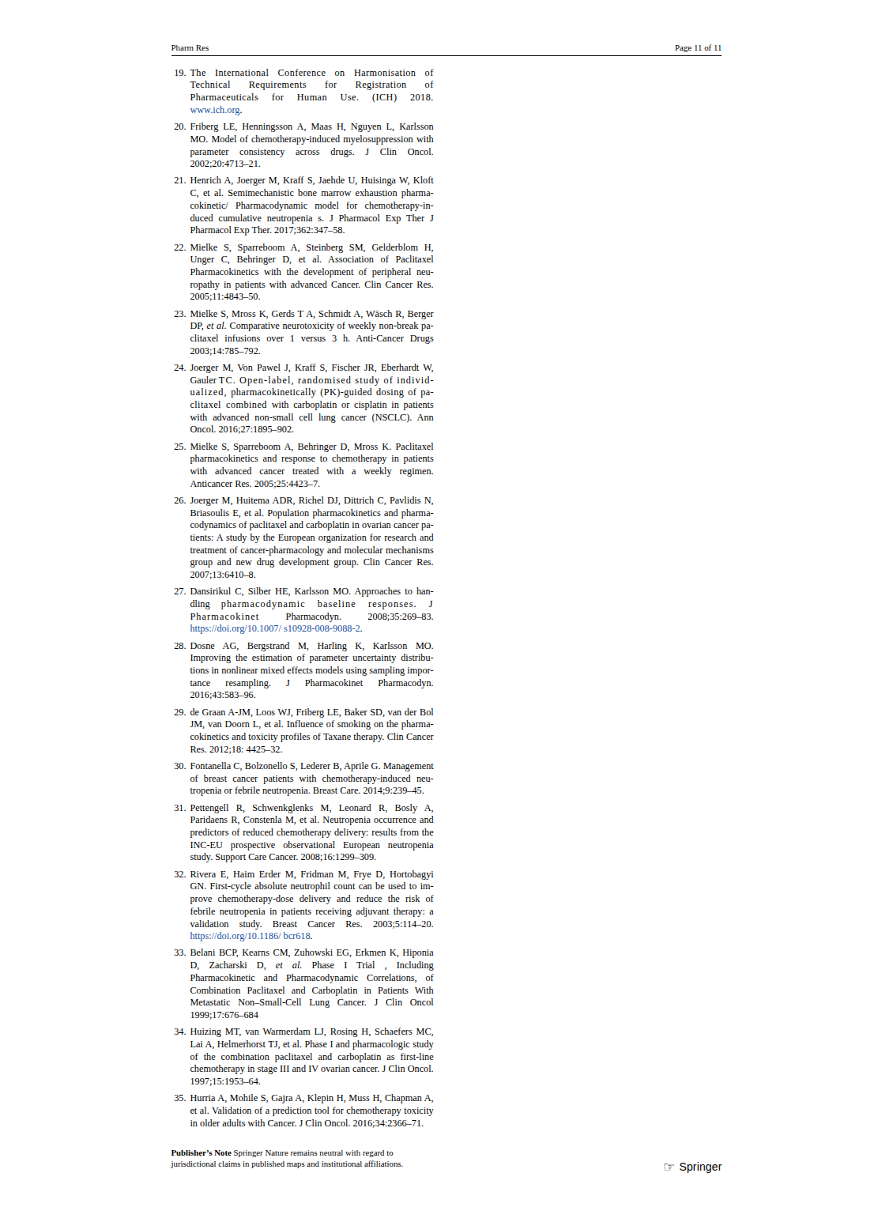Pharm Res Page 11 of 11
19. The International Conference on Harmonisation of Technical Requirements for Registration of Pharmaceuticals for Human Use. (ICH) 2018. www.ich.org.
20. Friberg LE, Henningsson A, Maas H, Nguyen L, Karlsson MO. Model of chemotherapy-induced myelosuppression with parameter consistency across drugs. J Clin Oncol. 2002;20:4713–21.
21. Henrich A, Joerger M, Kraff S, Jaehde U, Huisinga W, Kloft C, et al. Semimechanistic bone marrow exhaustion pharmacokinetic/ Pharmacodynamic model for chemotherapy-induced cumulative neutropenia s. J Pharmacol Exp Ther J Pharmacol Exp Ther. 2017;362:347–58.
22. Mielke S, Sparreboom A, Steinberg SM, Gelderblom H, Unger C, Behringer D, et al. Association of Paclitaxel Pharmacokinetics with the development of peripheral neuropathy in patients with advanced Cancer. Clin Cancer Res. 2005;11:4843–50.
23. Mielke S, Mross K, Gerds T A, Schmidt A, Wäsch R, Berger DP, et al. Comparative neurotoxicity of weekly non-break paclitaxel infusions over 1 versus 3 h. Anti-Cancer Drugs 2003;14:785–792.
24. Joerger M, Von Pawel J, Kraff S, Fischer JR, Eberhardt W, Gauler TC. Open-label, randomised study of individualized, pharmacokinetically (PK)-guided dosing of paclitaxel combined with carboplatin or cisplatin in patients with advanced non-small cell lung cancer (NSCLC). Ann Oncol. 2016;27:1895–902.
25. Mielke S, Sparreboom A, Behringer D, Mross K. Paclitaxel pharmacokinetics and response to chemotherapy in patients with advanced cancer treated with a weekly regimen. Anticancer Res. 2005;25:4423–7.
26. Joerger M, Huitema ADR, Richel DJ, Dittrich C, Pavlidis N, Briasoulis E, et al. Population pharmacokinetics and pharmacodynamics of paclitaxel and carboplatin in ovarian cancer patients: A study by the European organization for research and treatment of cancer-pharmacology and molecular mechanisms group and new drug development group. Clin Cancer Res. 2007;13:6410–8.
27. Dansirikul C, Silber HE, Karlsson MO. Approaches to handling pharmacodynamic baseline responses. J Pharmacokinet Pharmacodyn. 2008;35:269–83. https://doi.org/10.1007/ s10928-008-9088-2.
28. Dosne AG, Bergstrand M, Harling K, Karlsson MO. Improving the estimation of parameter uncertainty distributions in nonlinear mixed effects models using sampling importance resampling. J Pharmacokinet Pharmacodyn. 2016;43:583–96.
29. de Graan A-JM, Loos WJ, Friberg LE, Baker SD, van der Bol JM, van Doorn L, et al. Influence of smoking on the pharmacokinetics and toxicity profiles of Taxane therapy. Clin Cancer Res. 2012;18: 4425–32.
30. Fontanella C, Bolzonello S, Lederer B, Aprile G. Management of breast cancer patients with chemotherapy-induced neutropenia or febrile neutropenia. Breast Care. 2014;9:239–45.
31. Pettengell R, Schwenkglenks M, Leonard R, Bosly A, Paridaens R, Constenla M, et al. Neutropenia occurrence and predictors of reduced chemotherapy delivery: results from the INC-EU prospective observational European neutropenia study. Support Care Cancer. 2008;16:1299–309.
32. Rivera E, Haim Erder M, Fridman M, Frye D, Hortobagyi GN. First-cycle absolute neutrophil count can be used to improve chemotherapy-dose delivery and reduce the risk of febrile neutropenia in patients receiving adjuvant therapy: a validation study. Breast Cancer Res. 2003;5:114–20. https://doi.org/10.1186/ bcr618.
33. Belani BCP, Kearns CM, Zuhowski EG, Erkmen K, Hiponia D, Zacharski D, et al. Phase I Trial , Including Pharmacokinetic and Pharmacodynamic Correlations, of Combination Paclitaxel and Carboplatin in Patients With Metastatic Non–Small-Cell Lung Cancer. J Clin Oncol 1999;17:676–684
34. Huizing MT, van Warmerdam LJ, Rosing H, Schaefers MC, Lai A, Helmerhorst TJ, et al. Phase I and pharmacologic study of the combination paclitaxel and carboplatin as first-line chemotherapy in stage III and IV ovarian cancer. J Clin Oncol. 1997;15:1953–64.
35. Hurria A, Mohile S, Gajra A, Klepin H, Muss H, Chapman A, et al. Validation of a prediction tool for chemotherapy toxicity in older adults with Cancer. J Clin Oncol. 2016;34:2366–71.
Publisher’s Note Springer Nature remains neutral with regard to jurisdictional claims in published maps and institutional affiliations.
☞Springer